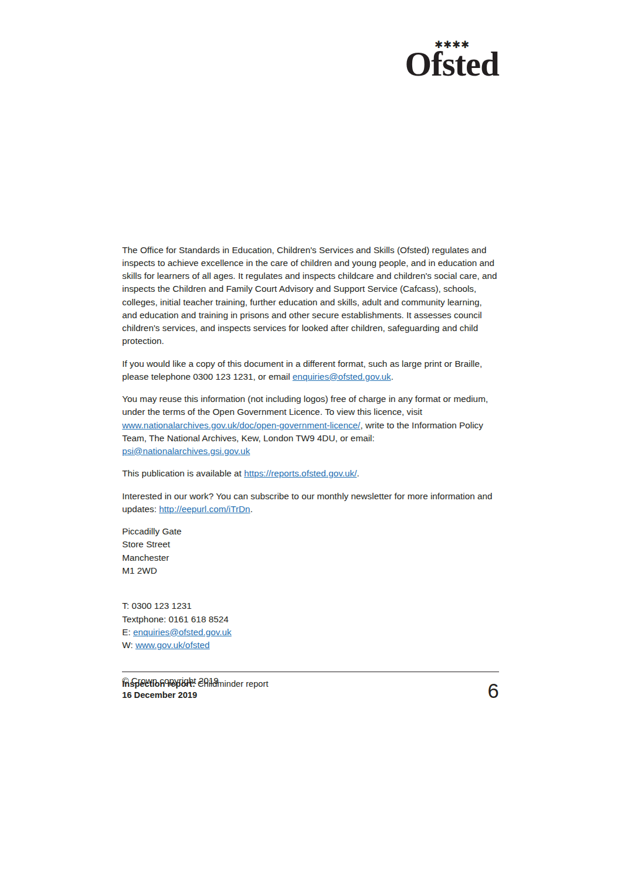✱✱✱✱
Ofsted
The Office for Standards in Education, Children's Services and Skills (Ofsted) regulates and inspects to achieve excellence in the care of children and young people, and in education and skills for learners of all ages. It regulates and inspects childcare and children's social care, and inspects the Children and Family Court Advisory and Support Service (Cafcass), schools, colleges, initial teacher training, further education and skills, adult and community learning, and education and training in prisons and other secure establishments. It assesses council children's services, and inspects services for looked after children, safeguarding and child protection.
If you would like a copy of this document in a different format, such as large print or Braille, please telephone 0300 123 1231, or email enquiries@ofsted.gov.uk.
You may reuse this information (not including logos) free of charge in any format or medium, under the terms of the Open Government Licence. To view this licence, visit www.nationalarchives.gov.uk/doc/open-government-licence/, write to the Information Policy Team, The National Archives, Kew, London TW9 4DU, or email: psi@nationalarchives.gsi.gov.uk
This publication is available at https://reports.ofsted.gov.uk/.
Interested in our work? You can subscribe to our monthly newsletter for more information and updates: http://eepurl.com/iTrDn.
Piccadilly Gate
Store Street
Manchester
M1 2WD
T: 0300 123 1231
Textphone: 0161 618 8524
E: enquiries@ofsted.gov.uk
W: www.gov.uk/ofsted
© Crown copyright 2019
Inspection report: Childminder report
16 December 2019
6